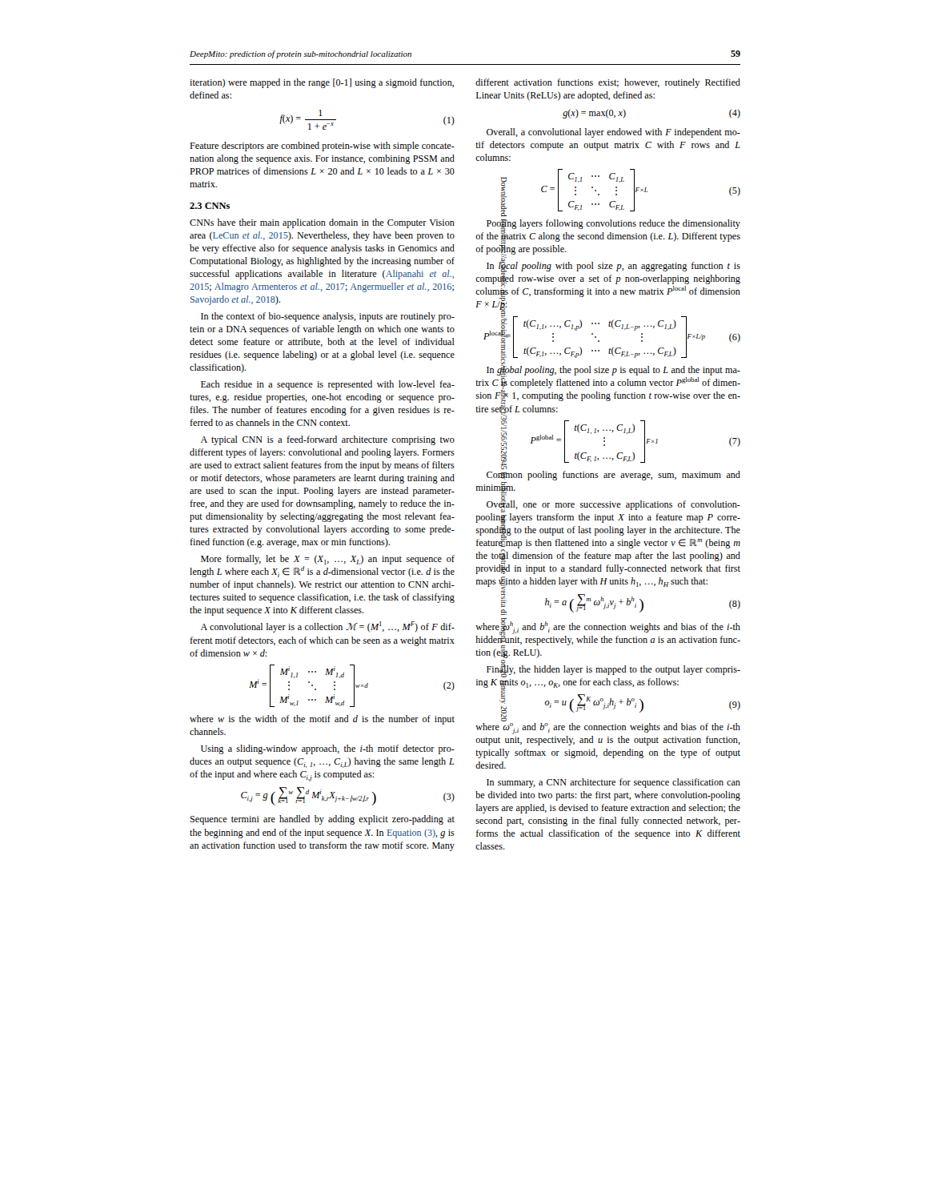DeepMito: prediction of protein sub-mitochondrial localization 59
iteration) were mapped in the range [0-1] using a sigmoid function, defined as:
f(x) = 11 + e−x (1)
Feature descriptors are combined protein-wise with simple concatenation along the sequence axis. For instance, combining PSSM and PROP matrices of dimensions L × 20 and L × 10 leads to a L × 30 matrix.
2.3 CNNs
CNNs have their main application domain in the Computer Vision area (LeCun et al., 2015). Nevertheless, they have been proven to be very effective also for sequence analysis tasks in Genomics and Computational Biology, as highlighted by the increasing number of successful applications available in literature (Alipanahi et al., 2015; Almagro Armenteros et al., 2017; Angermueller et al., 2016; Savojardo et al., 2018).
In the context of bio-sequence analysis, inputs are routinely protein or a DNA sequences of variable length on which one wants to detect some feature or attribute, both at the level of individual residues (i.e. sequence labeling) or at a global level (i.e. sequence classification).
Each residue in a sequence is represented with low-level features, e.g. residue properties, one-hot encoding or sequence profiles. The number of features encoding for a given residues is referred to as channels in the CNN context.
A typical CNN is a feed-forward architecture comprising two different types of layers: convolutional and pooling layers. Formers are used to extract salient features from the input by means of filters or motif detectors, whose parameters are learnt during training and are used to scan the input. Pooling layers are instead parameter-free, and they are used for downsampling, namely to reduce the input dimensionality by selecting/aggregating the most relevant features extracted by convolutional layers according to some predefined function (e.g. average, max or min functions).
More formally, let be X = (X1, …, XL) an input sequence of length L where each Xi ∈ ℝd is a d-dimensional vector (i.e. d is the number of input channels). We restrict our attention to CNN architectures suited to sequence classification, i.e. the task of classifying the input sequence X into K different classes.
A convolutional layer is a collection ℳ = (M1, …, MF) of F different motif detectors, each of which can be seen as a weight matrix of dimension w × d:
Mi =
| M i 1,1 | ⋯ | M i 1,d |
| ⋮ | ⋱ | ⋮ |
| M i w,1 | ⋯ | M i w,d |
w×d (2)
where w is the width of the motif and d is the number of input channels.
Using a sliding-window approach, the i-th motif detector produces an output sequence (Ci, 1, …, Ci,L) having the same length L of the input and where each Ci,j is computed as:
Ci,j = g ( ∑ k=1 w ∑ r=1 d Mik,r Xj+k−⌊w/2⌋,r ) (3)
Sequence termini are handled by adding explicit zero-padding at the beginning and end of the input sequence X. In Equation (3), g is an activation function used to transform the raw motif score. Many different activation functions exist; however, routinely Rectified Linear Units (ReLUs) are adopted, defined as:
g(x) = max(0, x) (4)
Overall, a convolutional layer endowed with F independent motif detectors compute an output matrix C with F rows and L columns:
C =
| C 1,1 | ⋯ | C 1,L |
| ⋮ | ⋱ | ⋮ |
| C F,1 | ⋯ | C F,L |
F×L (5)
Pooling layers following convolutions reduce the dimensionality of the matrix C along the second dimension (i.e. L). Different types of pooling are possible.
In local pooling with pool size p, an aggregating function t is computed row-wise over a set of p non-overlapping neighboring columns of C, transforming it into a new matrix Plocal of dimension F × L/p:
Plocal =
| t ( C 1,1 , …, C 1,p ) | ⋯ | t ( C 1,L−p , …, C 1,L ) |
| ⋮ | ⋱ | ⋮ |
| t ( C F,1 , …, C F,p ) | ⋯ | t ( C F,L−p , …, C F,L ) |
F×L/p (6)
In global pooling, the pool size p is equal to L and the input matrix C is completely flattened into a column vector Pglobal of dimension F × 1, computing the pooling function t row-wise over the entire set of L columns:
Pglobal =
| t ( C 1, 1 , …, C 1,L ) |
| ⋮ |
| t ( C F, 1 , …, C F,L ) |
F×1 (7)
Common pooling functions are average, sum, maximum and minimum.
Overall, one or more successive applications of convolution-pooling layers transform the input X into a feature map P corresponding to the output of last pooling layer in the architecture. The feature map is then flattened into a single vector v ∈ ℝm (being m the total dimension of the feature map after the last pooling) and provided in input to a standard fully-connected network that first maps v into a hidden layer with H units h1, …, hH such that:
hi = a ( ∑ j=1 m ωhj,i vj + bhi ) (8)
where ωhj,i and bhi are the connection weights and bias of the i-th hidden unit, respectively, while the function a is an activation function (e.g. ReLU).
Finally, the hidden layer is mapped to the output layer comprising K units o1, …, oK, one for each class, as follows:
oi = u ( ∑ j=1 K ωoj,i hj + boi ) (9)
where ωoj,i and boi are the connection weights and bias of the i-th output unit, respectively, and u is the output activation function, typically softmax or sigmoid, depending on the type of output desired.
In summary, a CNN architecture for sequence classification can be divided into two parts: the first part, where convolution-pooling layers are applied, is devised to feature extraction and selection; the second part, consisting in the final fully connected network, performs the actual classification of the sequence into K different classes.
Downloaded from https://academic.oup.com/bioinformatics/article-abstract/36/1/56/5520945 by biblioteca biomedica centrale universita di bologna user on 20 January 2020